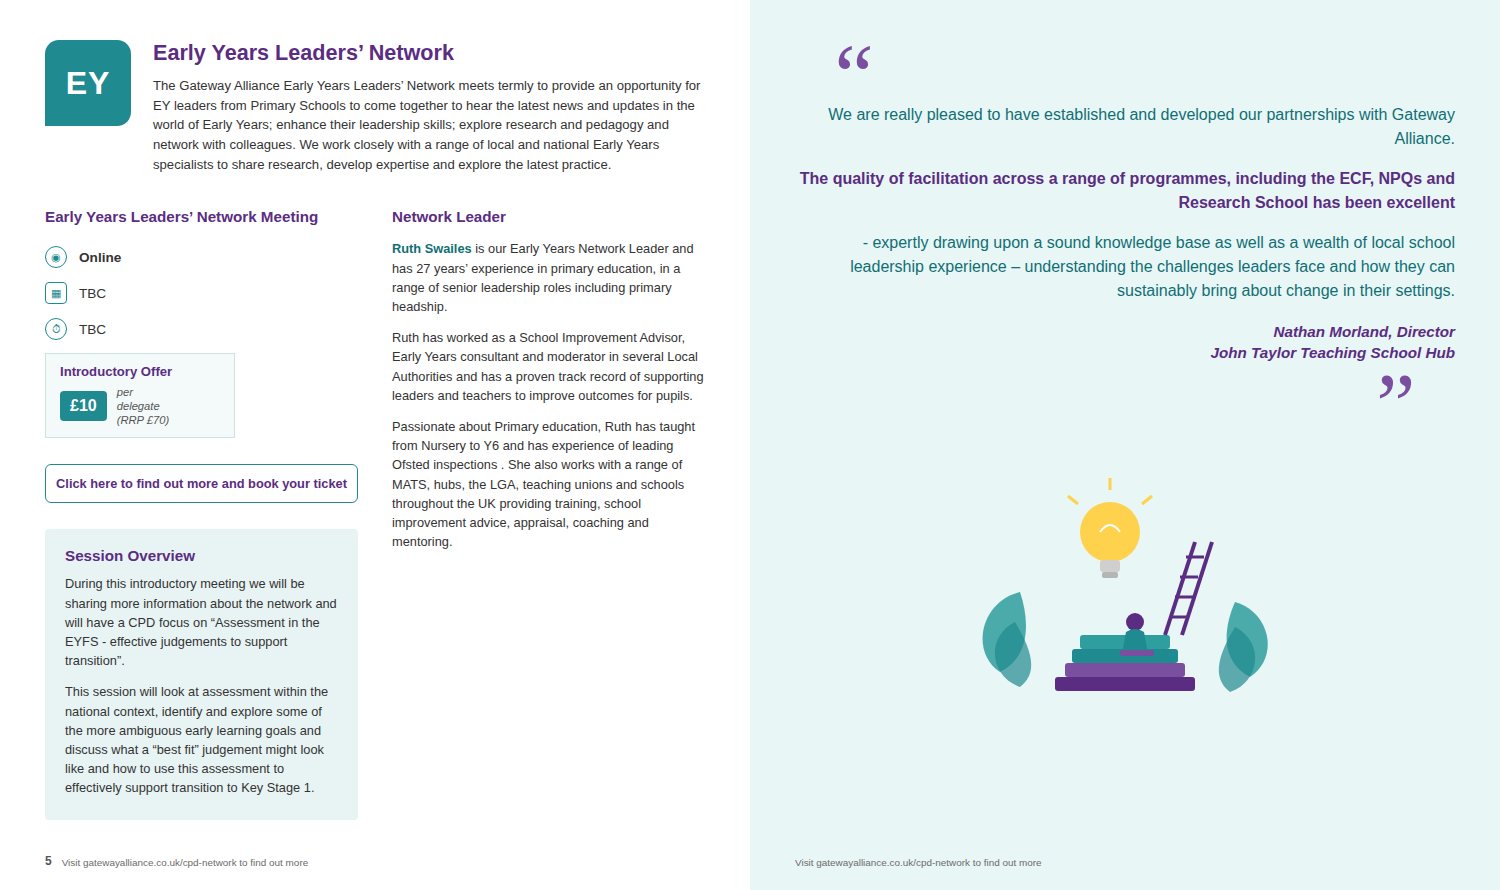EY
Early Years Leaders’ Network
The Gateway Alliance Early Years Leaders’ Network meets termly to provide an opportunity for EY leaders from Primary Schools to come together to hear the latest news and updates in the world of Early Years; enhance their leadership skills; explore research and pedagogy and network with colleagues. We work closely with a range of local and national Early Years specialists to share research, develop expertise and explore the latest practice.
Early Years Leaders’ Network Meeting
◉Online
▦TBC
⏱TBC
Introductory Offer
£10 per
delegate
(RRP £70)
Click here to find out more and book your ticket
Session Overview
During this introductory meeting we will be sharing more information about the network and will have a CPD focus on “Assessment in the EYFS - effective judgements to support transition”.
This session will look at assessment within the national context, identify and explore some of the more ambiguous early learning goals and discuss what a “best fit” judgement might look like and how to use this assessment to effectively support transition to Key Stage 1.
Network Leader
Ruth Swailes is our Early Years Network Leader and has 27 years’ experience in primary education, in a range of senior leadership roles including primary headship.
Ruth has worked as a School Improvement Advisor, Early Years consultant and moderator in several Local Authorities and has a proven track record of supporting leaders and teachers to improve outcomes for pupils.
Passionate about Primary education, Ruth has taught from Nursery to Y6 and has experience of leading Ofsted inspections . She also works with a range of MATS, hubs, the LGA, teaching unions and schools throughout the UK providing training, school improvement advice, appraisal, coaching and mentoring.
5 Visit gatewayalliance.co.uk/cpd-network to find out more
“
We are really pleased to have established and developed our partnerships with Gateway Alliance.
The quality of facilitation across a range of programmes, including the ECF, NPQs and Research School has been excellent
- expertly drawing upon a sound knowledge base as well as a wealth of local school leadership experience – understanding the challenges leaders face and how they can sustainably bring about change in their settings.
Nathan Morland, Director
John Taylor Teaching School Hub
”
Visit gatewayalliance.co.uk/cpd-network to find out more